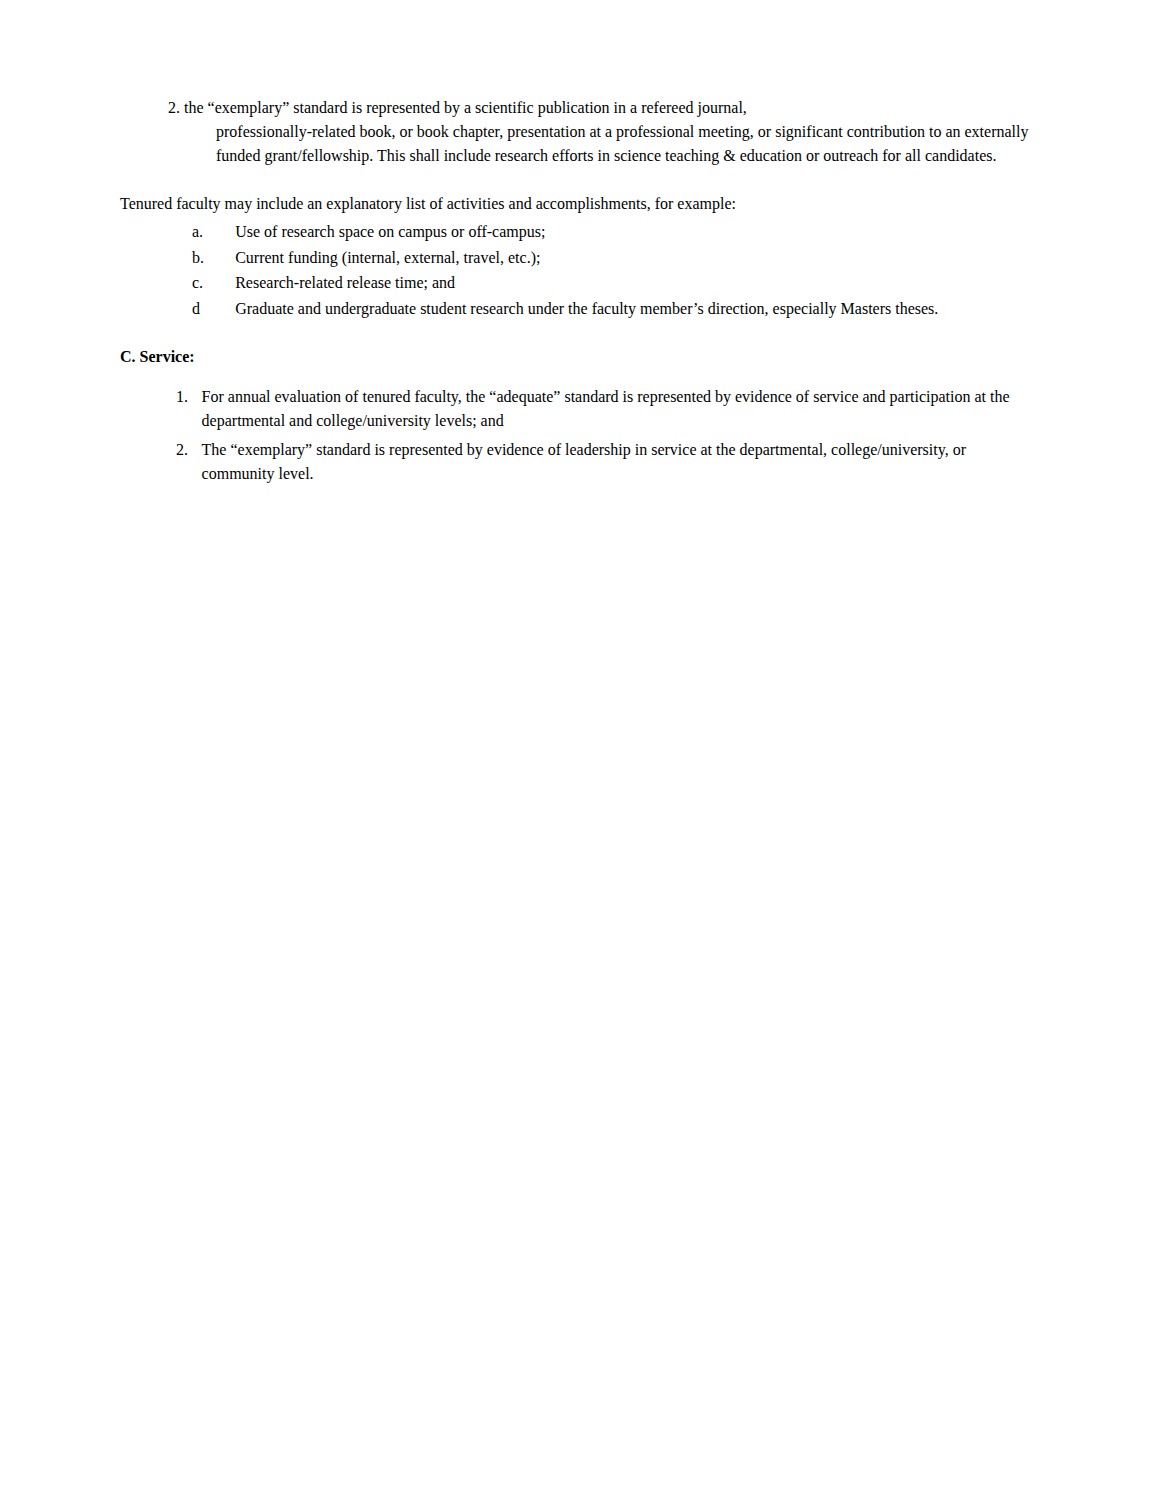2. the “exemplary” standard is represented by a scientific publication in a refereed journal, professionally-related book, or book chapter, presentation at a professional meeting, or significant contribution to an externally funded grant/fellowship. This shall include research efforts in science teaching & education or outreach for all candidates.
Tenured faculty may include an explanatory list of activities and accomplishments, for example:
a. Use of research space on campus or off-campus;
b. Current funding (internal, external, travel, etc.);
c. Research-related release time; and
d Graduate and undergraduate student research under the faculty member’s direction, especially Masters theses.
C. Service:
For annual evaluation of tenured faculty, the “adequate” standard is represented by evidence of service and participation at the departmental and college/university levels; and
The “exemplary” standard is represented by evidence of leadership in service at the departmental, college/university, or community level.